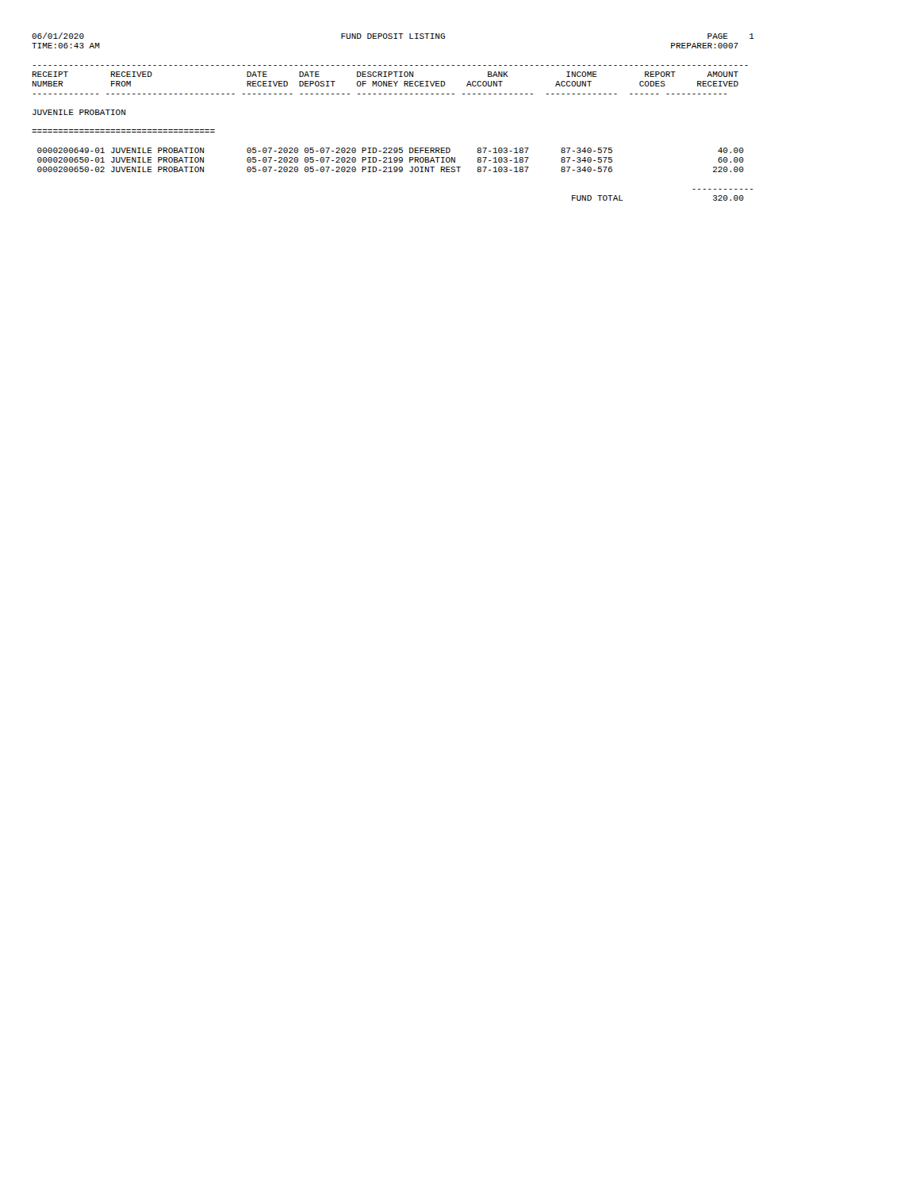06/01/2020                                                 FUND DEPOSIT LISTING                                                  PAGE    1
TIME:06:43 AM                                                                                                             PREPARER:0007

-----------------------------------------------------------------------------------------------------------------------------------------
RECEIPT        RECEIVED                  DATE      DATE       DESCRIPTION              BANK           INCOME         REPORT      AMOUNT
NUMBER         FROM                      RECEIVED  DEPOSIT    OF MONEY RECEIVED    ACCOUNT          ACCOUNT         CODES      RECEIVED
------------- ------------------------- ---------- ---------- ------------------- --------------  --------------  ------ ------------

JUVENILE PROBATION

===================================

 0000200649-01 JUVENILE PROBATION        05-07-2020 05-07-2020 PID-2295 DEFERRED     87-103-187      87-340-575                    40.00
 0000200650-01 JUVENILE PROBATION        05-07-2020 05-07-2020 PID-2199 PROBATION    87-103-187      87-340-575                    60.00
 0000200650-02 JUVENILE PROBATION        05-07-2020 05-07-2020 PID-2199 JOINT REST   87-103-187      87-340-576                   220.00

                                                                                                                              ------------
                                                                                                       FUND TOTAL                 320.00